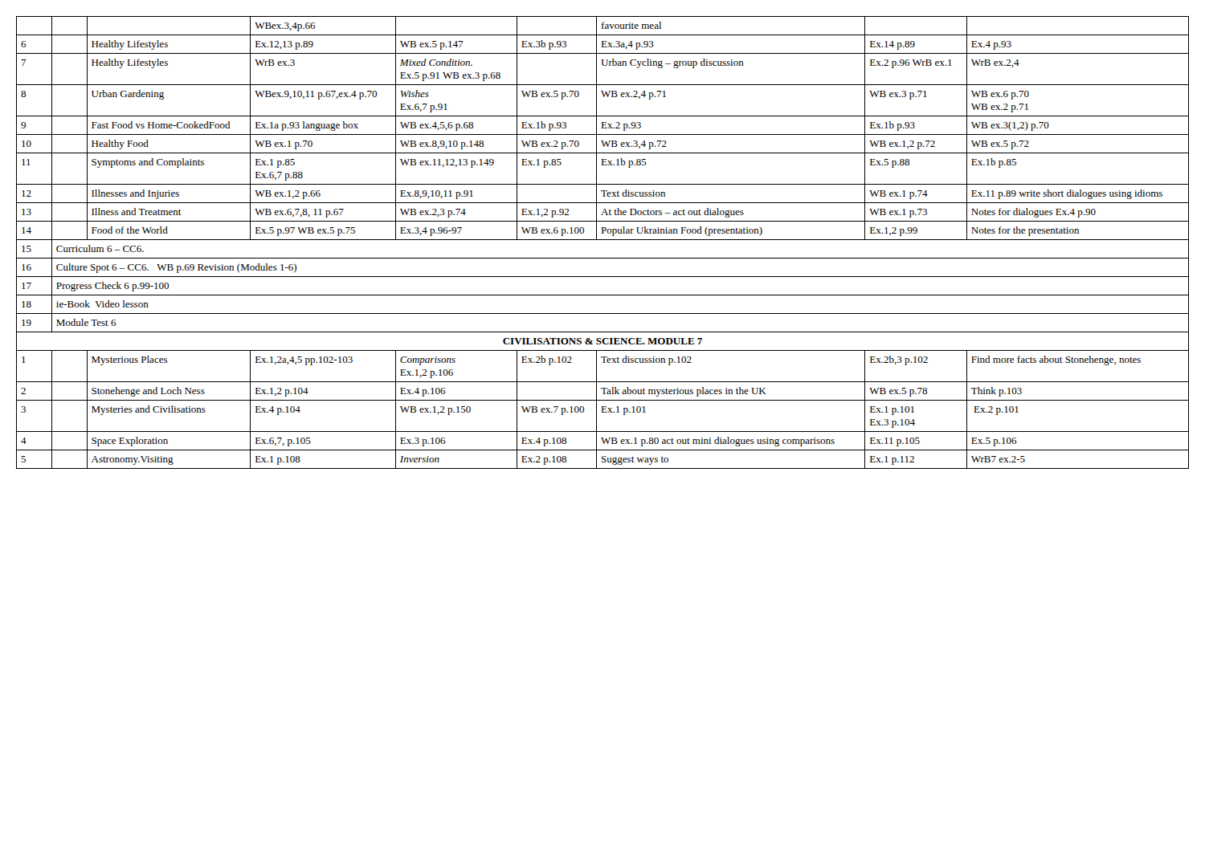| | | | WBex.3,4p.66 | | | favourite meal | | |
| 6 | | Healthy Lifestyles | Ex.12,13 p.89 | WB ex.5 p.147 | Ex.3b p.93 | Ex.3a,4 p.93 | Ex.14 p.89 | Ex.4 p.93 |
| 7 | | Healthy Lifestyles | WrB ex.3 | Mixed Condition. Ex.5 p.91 WB ex.3 p.68 | | Urban Cycling – group discussion | Ex.2 p.96 WrB ex.1 | WrB ex.2,4 |
| 8 | | Urban Gardening | WBex.9,10,11 p.67,ex.4 p.70 | Wishes Ex.6,7 p.91 | WB ex.5 p.70 | WB ex.2,4 p.71 | WB ex.3 p.71 | WB ex.6 p.70 WB ex.2 p.71 |
| 9 | | Fast Food vs Home-CookedFood | Ex.1a p.93 language box | WB ex.4,5,6 p.68 | Ex.1b p.93 | Ex.2 p.93 | Ex.1b p.93 | WB ex.3(1,2) p.70 |
| 10 | | Healthy Food | WB ex.1 p.70 | WB ex.8,9,10 p.148 | WB ex.2 p.70 | WB ex.3,4 p.72 | WB ex.1,2 p.72 | WB ex.5 p.72 |
| 11 | | Symptoms and Complaints | Ex.1 p.85 Ex.6,7 p.88 | WB ex.11,12,13 p.149 | Ex.1 p.85 | Ex.1b p.85 | Ex.5 p.88 | Ex.1b p.85 |
| 12 | | Illnesses and Injuries | WB ex.1,2 p.66 | Ex.8,9,10,11 p.91 | | Text discussion | WB ex.1 p.74 | Ex.11 p.89 write short dialogues using idioms |
| 13 | | Illness and Treatment | WB ex.6,7,8, 11 p.67 | WB ex.2,3 p.74 | Ex.1,2 p.92 | At the Doctors – act out dialogues | WB ex.1 p.73 | Notes for dialogues Ex.4 p.90 |
| 14 | | Food of the World | Ex.5 p.97 WB ex.5 p.75 | Ex.3,4 p.96-97 | WB ex.6 p.100 | Popular Ukrainian Food (presentation) | Ex.1,2 p.99 | Notes for the presentation |
| 15 | Curriculum 6 – CC6. |
| 16 | Culture Spot 6 – CC6. WB p.69 Revision (Modules 1-6) |
| 17 | Progress Check 6 p.99-100 |
| 18 | ie-Book Video lesson |
| 19 | Module Test 6 |
| CIVILISATIONS & SCIENCE. MODULE 7 |
| 1 | | Mysterious Places | Ex.1,2a,4,5 pp.102-103 | Comparisons Ex.1,2 p.106 | Ex.2b p.102 | Text discussion p.102 | Ex.2b,3 p.102 | Find more facts about Stonehenge, notes |
| 2 | | Stonehenge and Loch Ness | Ex.1,2 p.104 | Ex.4 p.106 | | Talk about mysterious places in the UK | WB ex.5 p.78 | Think p.103 |
| 3 | | Mysteries and Civilisations | Ex.4 p.104 | WB ex.1,2 p.150 | WB ex.7 p.100 | Ex.1 p.101 | Ex.1 p.101 Ex.3 p.104 | Ex.2 p.101 |
| 4 | | Space Exploration | Ex.6,7, p.105 | Ex.3 p.106 | Ex.4 p.108 | WB ex.1 p.80 act out mini dialogues using comparisons | Ex.11 p.105 | Ex.5 p.106 |
| 5 | | Astronomy.Visiting | Ex.1 p.108 | Inversion | Ex.2 p.108 | Suggest ways to | Ex.1 p.112 | WrB7 ex.2-5 |